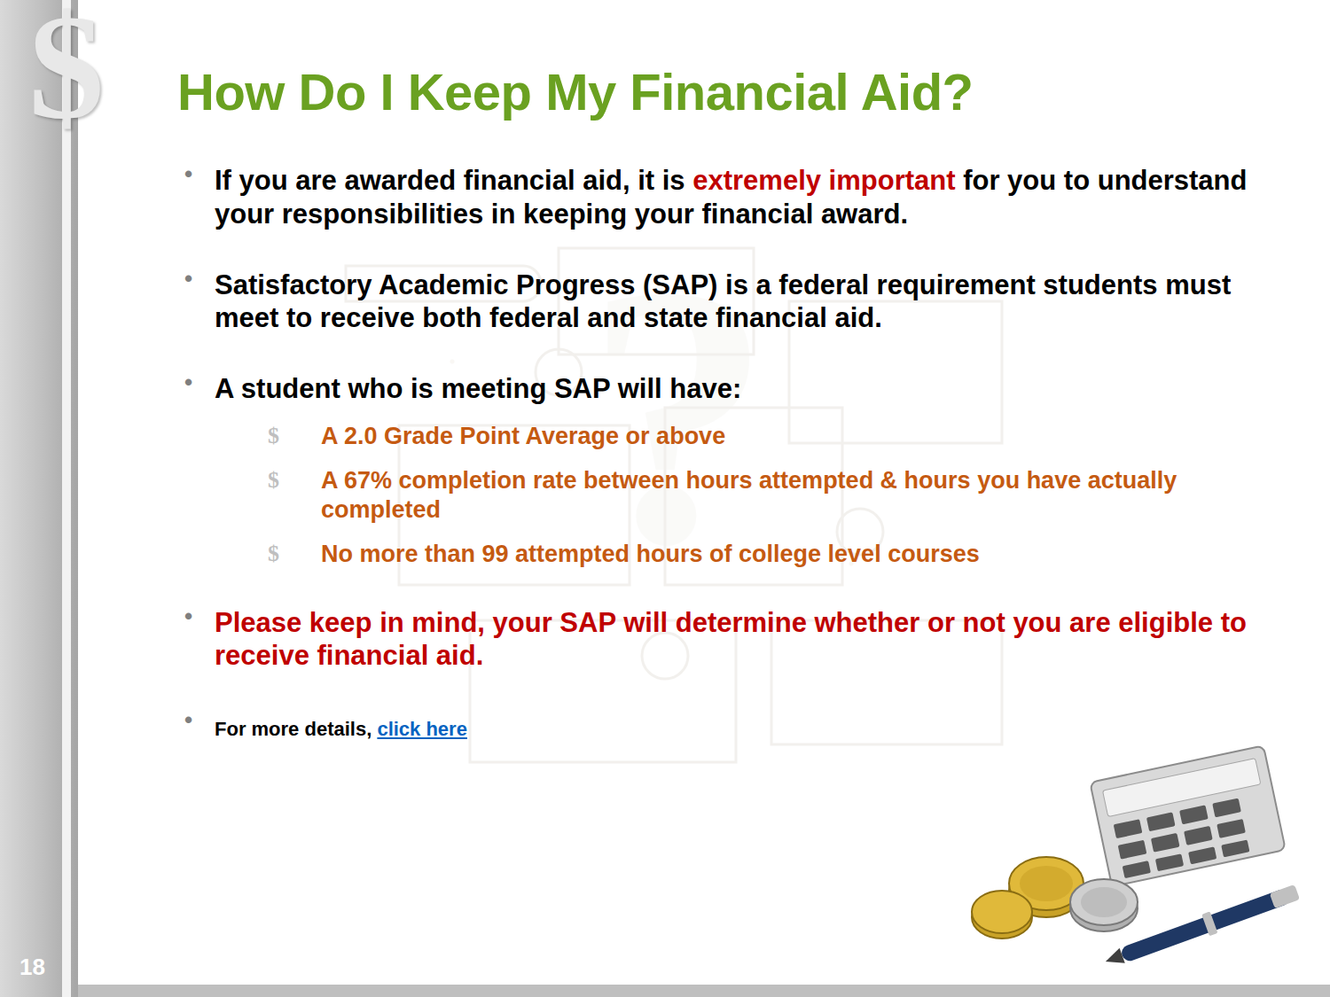$
?
How Do I Keep My Financial Aid?
If you are awarded financial aid, it is extremely important for you to understand your responsibilities in keeping your financial award.
Satisfactory Academic Progress (SAP) is a federal requirement students must meet to receive both federal and state financial aid.
A student who is meeting SAP will have:
A 2.0 Grade Point Average or above
A 67% completion rate between hours attempted & hours you have actually completed
No more than 99 attempted hours of college level courses
Please keep in mind, your SAP will determine whether or not you are eligible to receive financial aid.
For more details, click here
18